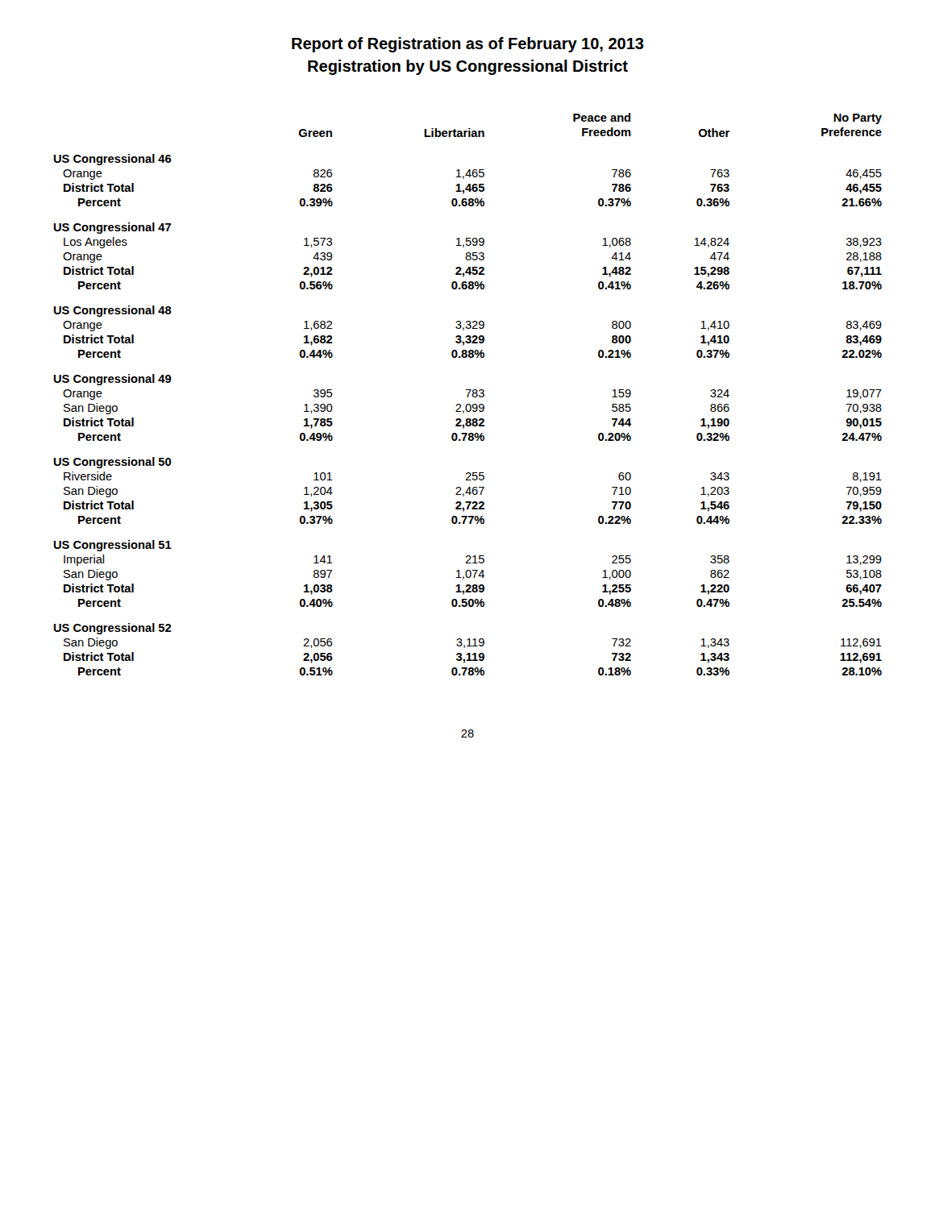Report of Registration as of February 10, 2013
Registration by US Congressional District
| | Green | Libertarian | Peace and Freedom | Other | No Party Preference |
| --- | --- | --- | --- | --- | --- |
| US Congressional 46 |
| Orange | 826 | 1,465 | 786 | 763 | 46,455 |
| District Total | 826 | 1,465 | 786 | 763 | 46,455 |
| Percent | 0.39% | 0.68% | 0.37% | 0.36% | 21.66% |
| US Congressional 47 |
| Los Angeles | 1,573 | 1,599 | 1,068 | 14,824 | 38,923 |
| Orange | 439 | 853 | 414 | 474 | 28,188 |
| District Total | 2,012 | 2,452 | 1,482 | 15,298 | 67,111 |
| Percent | 0.56% | 0.68% | 0.41% | 4.26% | 18.70% |
| US Congressional 48 |
| Orange | 1,682 | 3,329 | 800 | 1,410 | 83,469 |
| District Total | 1,682 | 3,329 | 800 | 1,410 | 83,469 |
| Percent | 0.44% | 0.88% | 0.21% | 0.37% | 22.02% |
| US Congressional 49 |
| Orange | 395 | 783 | 159 | 324 | 19,077 |
| San Diego | 1,390 | 2,099 | 585 | 866 | 70,938 |
| District Total | 1,785 | 2,882 | 744 | 1,190 | 90,015 |
| Percent | 0.49% | 0.78% | 0.20% | 0.32% | 24.47% |
| US Congressional 50 |
| Riverside | 101 | 255 | 60 | 343 | 8,191 |
| San Diego | 1,204 | 2,467 | 710 | 1,203 | 70,959 |
| District Total | 1,305 | 2,722 | 770 | 1,546 | 79,150 |
| Percent | 0.37% | 0.77% | 0.22% | 0.44% | 22.33% |
| US Congressional 51 |
| Imperial | 141 | 215 | 255 | 358 | 13,299 |
| San Diego | 897 | 1,074 | 1,000 | 862 | 53,108 |
| District Total | 1,038 | 1,289 | 1,255 | 1,220 | 66,407 |
| Percent | 0.40% | 0.50% | 0.48% | 0.47% | 25.54% |
| US Congressional 52 |
| San Diego | 2,056 | 3,119 | 732 | 1,343 | 112,691 |
| District Total | 2,056 | 3,119 | 732 | 1,343 | 112,691 |
| Percent | 0.51% | 0.78% | 0.18% | 0.33% | 28.10% |
28